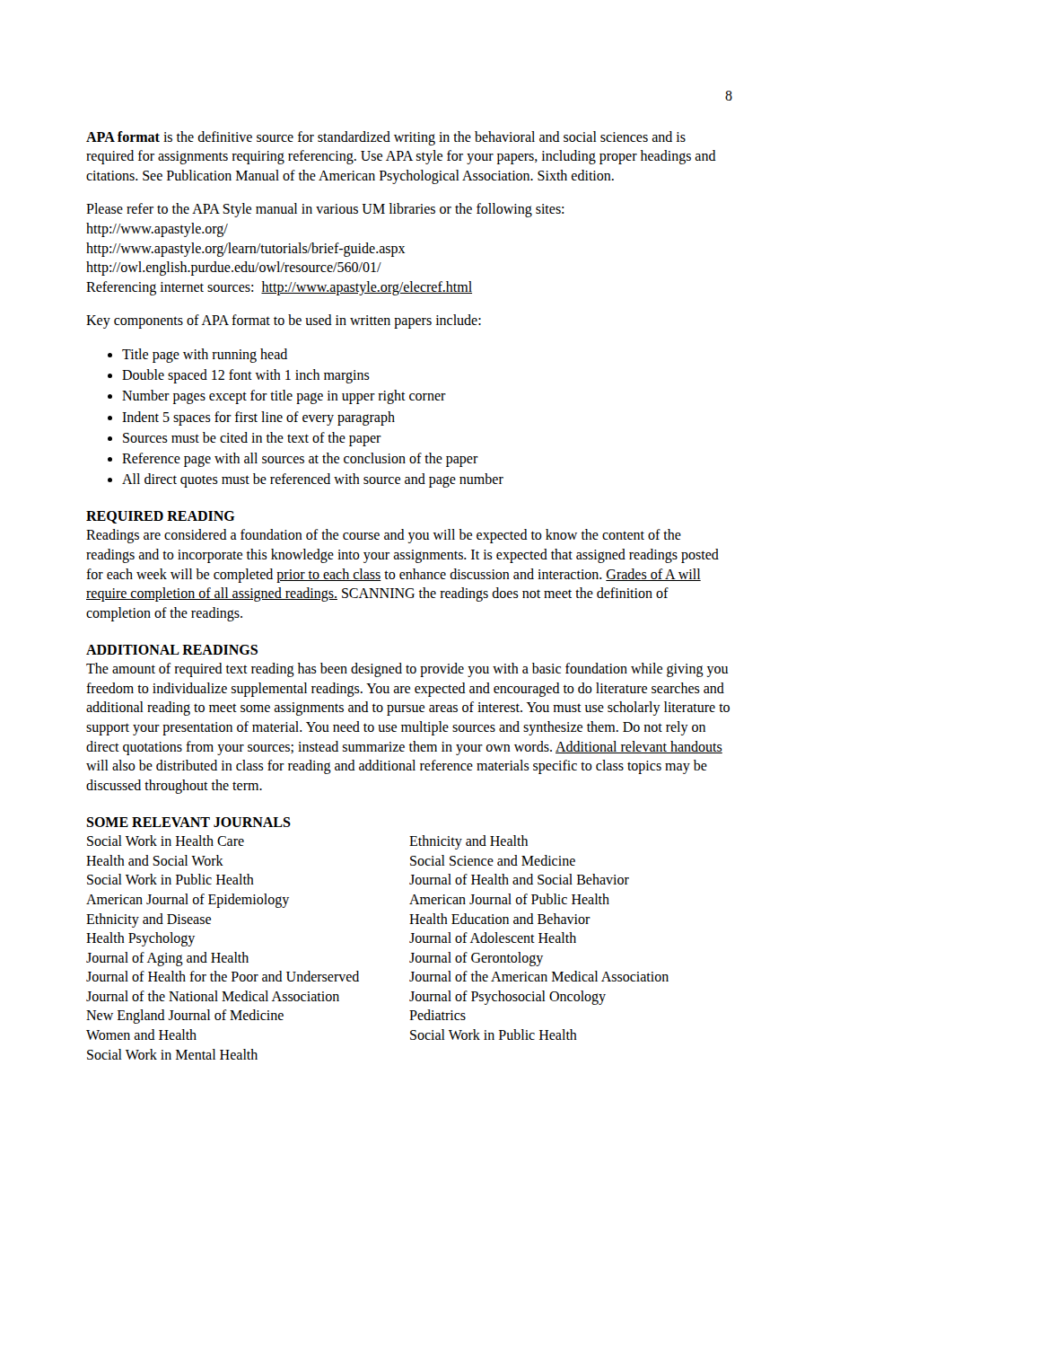8
APA format is the definitive source for standardized writing in the behavioral and social sciences and is required for assignments requiring referencing. Use APA style for your papers, including proper headings and citations. See Publication Manual of the American Psychological Association. Sixth edition.
Please refer to the APA Style manual in various UM libraries or the following sites:
http://www.apastyle.org/
http://www.apastyle.org/learn/tutorials/brief-guide.aspx
http://owl.english.purdue.edu/owl/resource/560/01/
Referencing internet sources: http://www.apastyle.org/elecref.html
Key components of APA format to be used in written papers include:
Title page with running head
Double spaced 12 font with 1 inch margins
Number pages except for title page in upper right corner
Indent 5 spaces for first line of every paragraph
Sources must be cited in the text of the paper
Reference page with all sources at the conclusion of the paper
All direct quotes must be referenced with source and page number
Required Reading
Readings are considered a foundation of the course and you will be expected to know the content of the readings and to incorporate this knowledge into your assignments. It is expected that assigned readings posted for each week will be completed prior to each class to enhance discussion and interaction. Grades of A will require completion of all assigned readings. SCANNING the readings does not meet the definition of completion of the readings.
Additional Readings
The amount of required text reading has been designed to provide you with a basic foundation while giving you freedom to individualize supplemental readings. You are expected and encouraged to do literature searches and additional reading to meet some assignments and to pursue areas of interest. You must use scholarly literature to support your presentation of material. You need to use multiple sources and synthesize them. Do not rely on direct quotations from your sources; instead summarize them in your own words. Additional relevant handouts will also be distributed in class for reading and additional reference materials specific to class topics may be discussed throughout the term.
Some Relevant Journals
| Social Work in Health Care | Ethnicity and Health |
| Health and Social Work | Social Science and Medicine |
| Social Work in Public Health | Journal of Health and Social Behavior |
| American Journal of Epidemiology | American Journal of Public Health |
| Ethnicity and Disease | Health Education and Behavior |
| Health Psychology | Journal of Adolescent Health |
| Journal of Aging and Health | Journal of Gerontology |
| Journal of Health for the Poor and Underserved | Journal of the American Medical Association |
| Journal of the National Medical Association | Journal of Psychosocial Oncology |
| New England Journal of Medicine | Pediatrics |
| Women and Health | Social Work in Public Health |
| Social Work in Mental Health | |